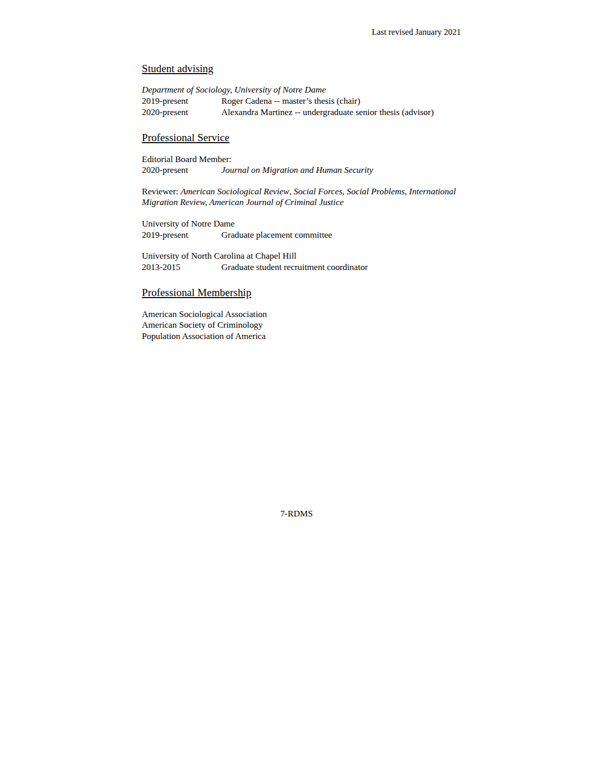Last revised January 2021
Student advising
Department of Sociology, University of Notre Dame
2019-present Roger Cadena -- master’s thesis (chair)
2020-present Alexandra Martinez -- undergraduate senior thesis (advisor)
Professional Service
Editorial Board Member:
2020-present Journal on Migration and Human Security
Reviewer: American Sociological Review, Social Forces, Social Problems, International Migration Review, American Journal of Criminal Justice
University of Notre Dame
2019-present Graduate placement committee
University of North Carolina at Chapel Hill
2013-2015 Graduate student recruitment coordinator
Professional Membership
American Sociological Association
American Society of Criminology
Population Association of America
7-RDMS